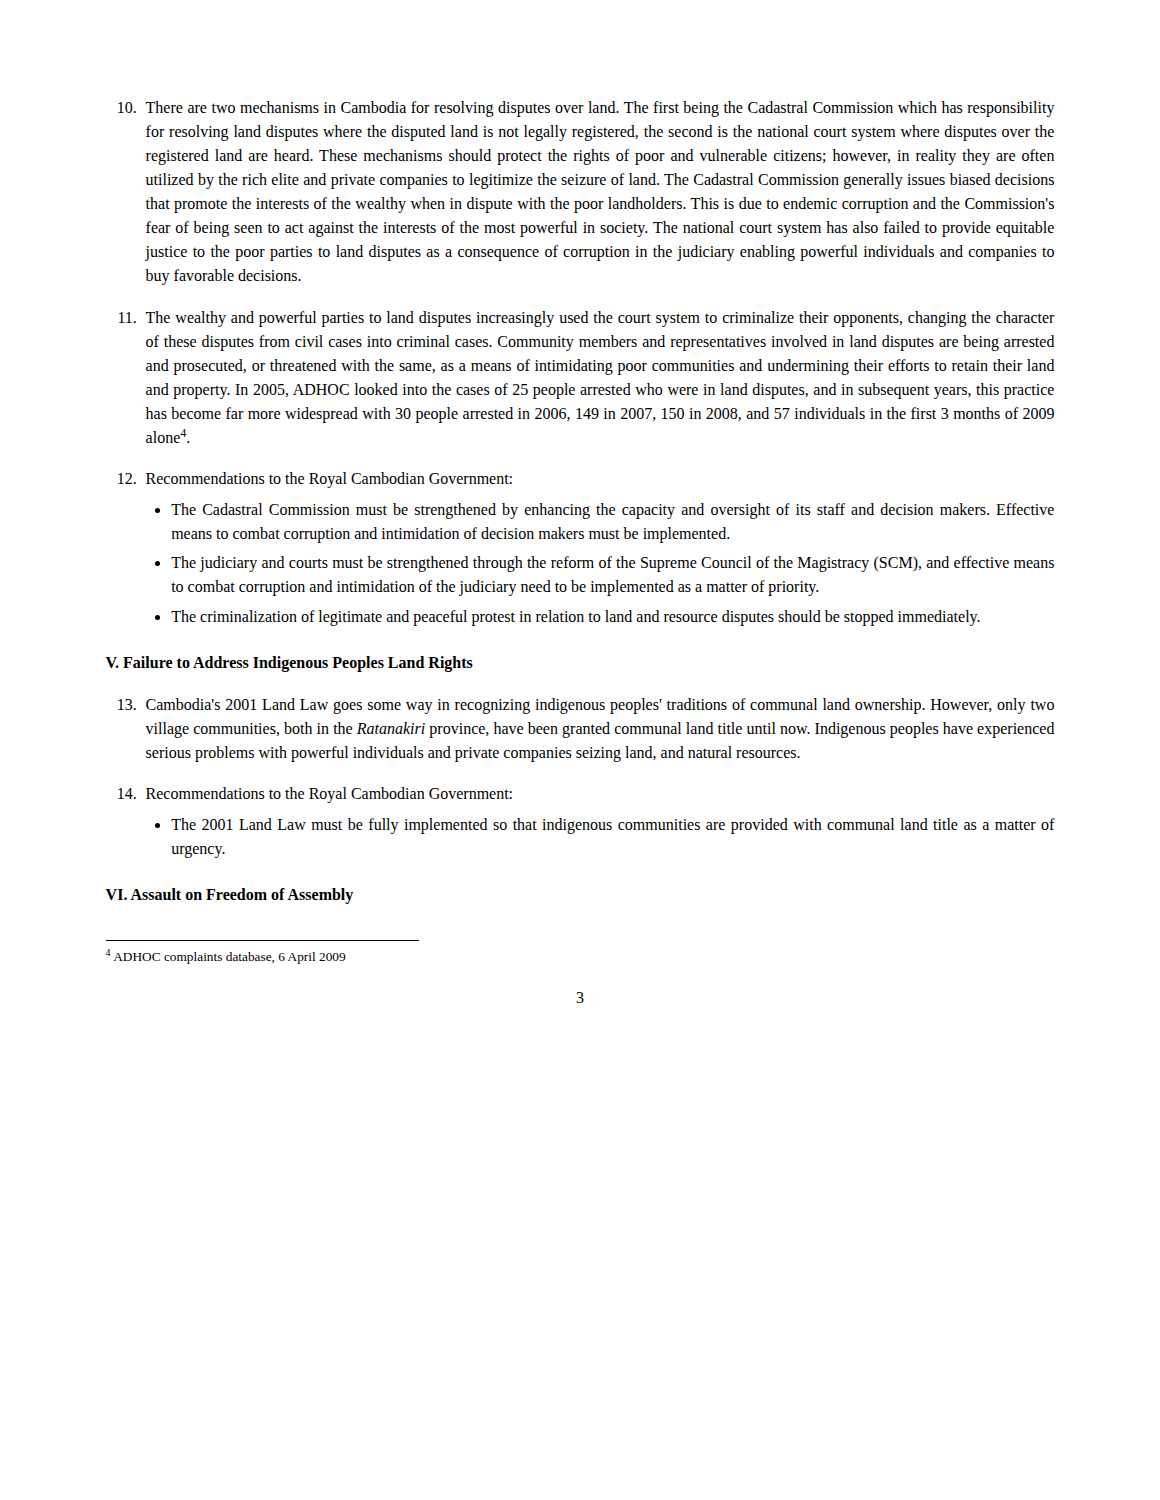There are two mechanisms in Cambodia for resolving disputes over land. The first being the Cadastral Commission which has responsibility for resolving land disputes where the disputed land is not legally registered, the second is the national court system where disputes over the registered land are heard. These mechanisms should protect the rights of poor and vulnerable citizens; however, in reality they are often utilized by the rich elite and private companies to legitimize the seizure of land. The Cadastral Commission generally issues biased decisions that promote the interests of the wealthy when in dispute with the poor landholders. This is due to endemic corruption and the Commission's fear of being seen to act against the interests of the most powerful in society. The national court system has also failed to provide equitable justice to the poor parties to land disputes as a consequence of corruption in the judiciary enabling powerful individuals and companies to buy favorable decisions.
The wealthy and powerful parties to land disputes increasingly used the court system to criminalize their opponents, changing the character of these disputes from civil cases into criminal cases. Community members and representatives involved in land disputes are being arrested and prosecuted, or threatened with the same, as a means of intimidating poor communities and undermining their efforts to retain their land and property. In 2005, ADHOC looked into the cases of 25 people arrested who were in land disputes, and in subsequent years, this practice has become far more widespread with 30 people arrested in 2006, 149 in 2007, 150 in 2008, and 57 individuals in the first 3 months of 2009 alone4.
Recommendations to the Royal Cambodian Government:
The Cadastral Commission must be strengthened by enhancing the capacity and oversight of its staff and decision makers. Effective means to combat corruption and intimidation of decision makers must be implemented.
The judiciary and courts must be strengthened through the reform of the Supreme Council of the Magistracy (SCM), and effective means to combat corruption and intimidation of the judiciary need to be implemented as a matter of priority.
The criminalization of legitimate and peaceful protest in relation to land and resource disputes should be stopped immediately.
V. Failure to Address Indigenous Peoples Land Rights
Cambodia's 2001 Land Law goes some way in recognizing indigenous peoples' traditions of communal land ownership. However, only two village communities, both in the Ratanakiri province, have been granted communal land title until now. Indigenous peoples have experienced serious problems with powerful individuals and private companies seizing land, and natural resources.
Recommendations to the Royal Cambodian Government:
The 2001 Land Law must be fully implemented so that indigenous communities are provided with communal land title as a matter of urgency.
VI. Assault on Freedom of Assembly
4 ADHOC complaints database, 6 April 2009
3